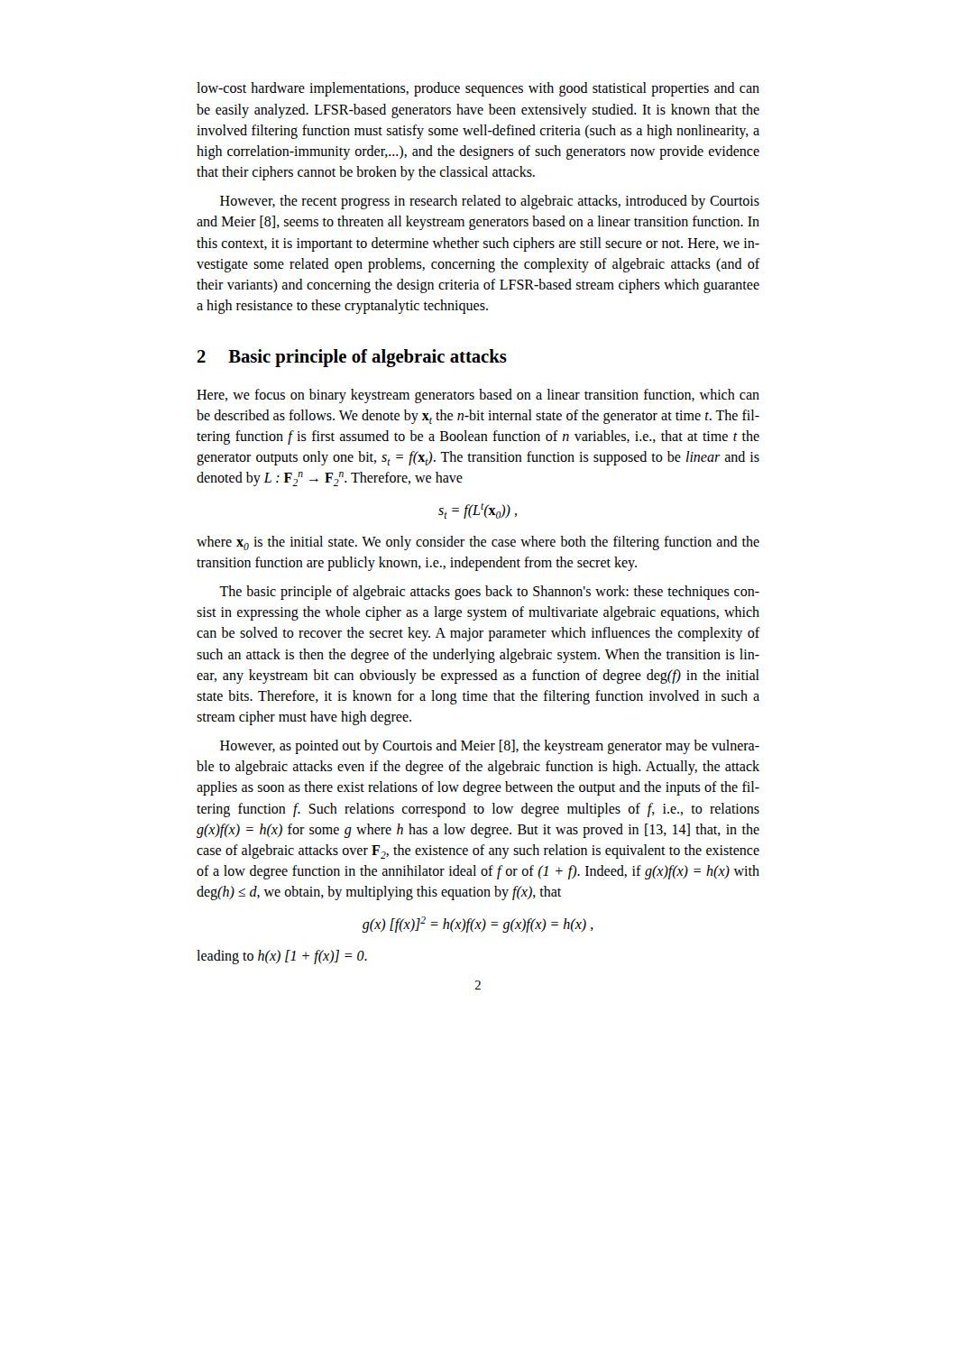low-cost hardware implementations, produce sequences with good statistical properties and can be easily analyzed. LFSR-based generators have been extensively studied. It is known that the involved filtering function must satisfy some well-defined criteria (such as a high nonlinearity, a high correlation-immunity order,...), and the designers of such generators now provide evidence that their ciphers cannot be broken by the classical attacks.
However, the recent progress in research related to algebraic attacks, introduced by Courtois and Meier [8], seems to threaten all keystream generators based on a linear transition function. In this context, it is important to determine whether such ciphers are still secure or not. Here, we investigate some related open problems, concerning the complexity of algebraic attacks (and of their variants) and concerning the design criteria of LFSR-based stream ciphers which guarantee a high resistance to these cryptanalytic techniques.
2 Basic principle of algebraic attacks
Here, we focus on binary keystream generators based on a linear transition function, which can be described as follows. We denote by xt the n-bit internal state of the generator at time t. The filtering function f is first assumed to be a Boolean function of n variables, i.e., that at time t the generator outputs only one bit, st = f(xt). The transition function is supposed to be linear and is denoted by L : F2n → F2n. Therefore, we have
st = f(Lt(x0)) ,
where x0 is the initial state. We only consider the case where both the filtering function and the transition function are publicly known, i.e., independent from the secret key.
The basic principle of algebraic attacks goes back to Shannon's work: these techniques consist in expressing the whole cipher as a large system of multivariate algebraic equations, which can be solved to recover the secret key. A major parameter which influences the complexity of such an attack is then the degree of the underlying algebraic system. When the transition is linear, any keystream bit can obviously be expressed as a function of degree deg(f) in the initial state bits. Therefore, it is known for a long time that the filtering function involved in such a stream cipher must have high degree.
However, as pointed out by Courtois and Meier [8], the keystream generator may be vulnerable to algebraic attacks even if the degree of the algebraic function is high. Actually, the attack applies as soon as there exist relations of low degree between the output and the inputs of the filtering function f. Such relations correspond to low degree multiples of f, i.e., to relations g(x)f(x) = h(x) for some g where h has a low degree. But it was proved in [13, 14] that, in the case of algebraic attacks over F2, the existence of any such relation is equivalent to the existence of a low degree function in the annihilator ideal of f or of (1 + f). Indeed, if g(x)f(x) = h(x) with deg(h) ≤ d, we obtain, by multiplying this equation by f(x), that
g(x) [f(x)]2 = h(x)f(x) = g(x)f(x) = h(x) ,
leading to h(x) [1 + f(x)] = 0.
2